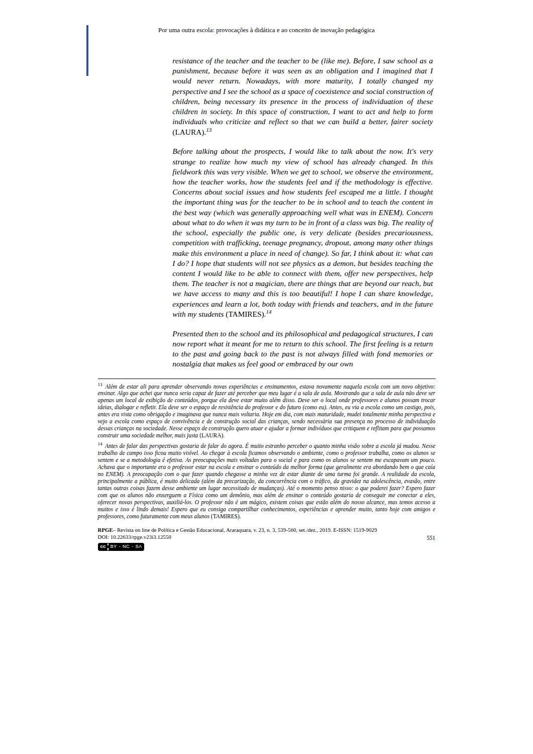Por uma outra escola: provocações à didática e ao conceito de inovação pedagógica
resistance of the teacher and the teacher to be (like me). Before, I saw school as a punishment, because before it was seen as an obligation and I imagined that I would never return. Nowadays, with more maturity, I totally changed my perspective and I see the school as a space of coexistence and social construction of children, being necessary its presence in the process of individuation of these children in society. In this space of construction, I want to act and help to form individuals who criticize and reflect so that we can build a better, fairer society (LAURA).13
Before talking about the prospects, I would like to talk about the now. It's very strange to realize how much my view of school has already changed. In this fieldwork this was very visible. When we get to school, we observe the environment, how the teacher works, how the students feel and if the methodology is effective. Concerns about social issues and how students feel escaped me a little. I thought the important thing was for the teacher to be in school and to teach the content in the best way (which was generally approaching well what was in ENEM). Concern about what to do when it was my turn to be in front of a class was big. The reality of the school, especially the public one, is very delicate (besides precariousness, competition with trafficking, teenage pregnancy, dropout, among many other things make this environment a place in need of change). So far, I think about it: what can I do? I hope that students will not see physics as a demon, but besides teaching the content I would like to be able to connect with them, offer new perspectives, help them. The teacher is not a magician, there are things that are beyond our reach, but we have access to many and this is too beautiful! I hope I can share knowledge, experiences and learn a lot, both today with friends and teachers, and in the future with my students (TAMIRES).14
Presented then to the school and its philosophical and pedagogical structures, I can now report what it meant for me to return to this school. The first feeling is a return to the past and going back to the past is not always filled with fond memories or nostalgia that makes us feel good or embraced by our own
13 Além de estar ali para aprender observando novas experiências e ensinamentos, estava novamente naquela escola com um novo objetivo: ensinar. Algo que achei que nunca seria capaz de fazer até perceber que meu lugar é a sala de aula. Mostrando que a sala de aula não deve ser apenas um local de exibição de conteúdos, porque ela deve estar muito além disso. Deve ser o local onde professores e alunos possam trocar ideias, dialogar e refletir. Ela deve ser o espaço de resistência do professor e do futuro (como eu). Antes, eu via a escola como um castigo, pois, antes era vista como obrigação e imaginava que nunca mais voltaria. Hoje em dia, com mais maturidade, mudei totalmente minha perspectiva e vejo a escola como espaço de convivência e de construção social das crianças, sendo necessária sua presença no processo de individuação dessas crianças na sociedade. Nesse espaço de construção quero atuar e ajudar a formar indivíduos que critiquem e reflitam para que possamos construir uma sociedade melhor, mais justa (LAURA).
14 Antes de falar das perspectivas gostaria de falar do agora. É muito estranho perceber o quanto minha visão sobre a escola já mudou. Nesse trabalho de campo isso ficou muito visível. Ao chegar à escola ficamos observando o ambiente, como o professor trabalha, como os alunos se sentem e se a metodologia é efetiva. As preocupações mais voltadas para o social e para como os alunos se sentem me escapavam um pouco. Achava que o importante era o professor estar na escola e ensinar o conteúdo da melhor forma (que geralmente era abordando bem o que caía no ENEM). A preocupação com o que fazer quando chegasse a minha vez de estar diante de uma turma foi grande. A realidade da escola, principalmente a pública, é muito delicada (além da precarização, da concorrência com o tráfico, da gravidez na adolescência, evasão, entre tantas outras coisas fazem desse ambiente um lugar necessitado de mudanças). Até o momento penso nisso: o que poderei fazer? Espero fazer com que os alunos não enxerguem a Física como um demônio, mas além de ensinar o conteúdo gostaria de conseguir me conectar a eles, oferecer novas perspectivas, auxiliá-los. O professor não é um mágico, existem coisas que estão além do nosso alcance, mas temos acesso a muitos e isso é lindo demais! Espero que eu consiga compartilhar conhecimentos, experiências e aprender muito, tanto hoje com amigos e professores, como futuramente com meus alunos (TAMIRES).
RPGE– Revista on line de Política e Gestão Educacional, Araraquara, v. 23, n. 3, 539-560, set./dez., 2019. E-ISSN: 1519-9029
DOI: 10.22633/rpge.v23i3.12550
551
cc BY-NC-SA